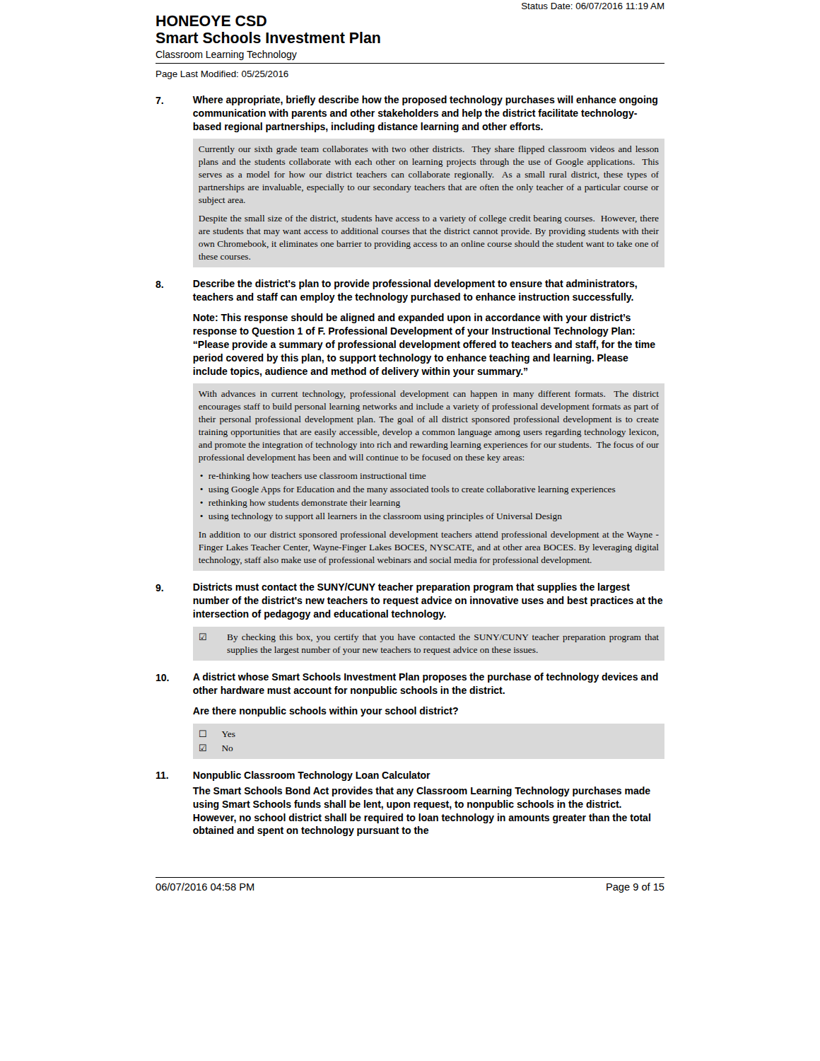Status Date: 06/07/2016 11:19 AM
HONEOYE CSD
Smart Schools Investment Plan
Classroom Learning Technology
Page Last Modified: 05/25/2016
7.
Where appropriate, briefly describe how the proposed technology purchases will enhance ongoing communication with parents and other stakeholders and help the district facilitate technology-based regional partnerships, including distance learning and other efforts.
Currently our sixth grade team collaborates with two other districts. They share flipped classroom videos and lesson plans and the students collaborate with each other on learning projects through the use of Google applications. This serves as a model for how our district teachers can collaborate regionally. As a small rural district, these types of partnerships are invaluable, especially to our secondary teachers that are often the only teacher of a particular course or subject area.
Despite the small size of the district, students have access to a variety of college credit bearing courses. However, there are students that may want access to additional courses that the district cannot provide. By providing students with their own Chromebook, it eliminates one barrier to providing access to an online course should the student want to take one of these courses.
8.
Describe the district's plan to provide professional development to ensure that administrators, teachers and staff can employ the technology purchased to enhance instruction successfully.
Note: This response should be aligned and expanded upon in accordance with your district’s response to Question 1 of F. Professional Development of your Instructional Technology Plan: “Please provide a summary of professional development offered to teachers and staff, for the time period covered by this plan, to support technology to enhance teaching and learning. Please include topics, audience and method of delivery within your summary.”
With advances in current technology, professional development can happen in many different formats. The district encourages staff to build personal learning networks and include a variety of professional development formats as part of their personal professional development plan. The goal of all district sponsored professional development is to create training opportunities that are easily accessible, develop a common language among users regarding technology lexicon, and promote the integration of technology into rich and rewarding learning experiences for our students. The focus of our professional development has been and will continue to be focused on these key areas:
re-thinking how teachers use classroom instructional time
using Google Apps for Education and the many associated tools to create collaborative learning experiences
rethinking how students demonstrate their learning
using technology to support all learners in the classroom using principles of Universal Design
In addition to our district sponsored professional development teachers attend professional development at the Wayne -Finger Lakes Teacher Center, Wayne-Finger Lakes BOCES, NYSCATE, and at other area BOCES. By leveraging digital technology, staff also make use of professional webinars and social media for professional development.
9.
Districts must contact the SUNY/CUNY teacher preparation program that supplies the largest number of the district's new teachers to request advice on innovative uses and best practices at the intersection of pedagogy and educational technology.
☑
By checking this box, you certify that you have contacted the SUNY/CUNY teacher preparation program that supplies the largest number of your new teachers to request advice on these issues.
10.
A district whose Smart Schools Investment Plan proposes the purchase of technology devices and other hardware must account for nonpublic schools in the district.
Are there nonpublic schools within your school district?
☐Yes
☑No
11.
Nonpublic Classroom Technology Loan Calculator
The Smart Schools Bond Act provides that any Classroom Learning Technology purchases made using Smart Schools funds shall be lent, upon request, to nonpublic schools in the district. However, no school district shall be required to loan technology in amounts greater than the total obtained and spent on technology pursuant to the
06/07/2016 04:58 PM Page 9 of 15